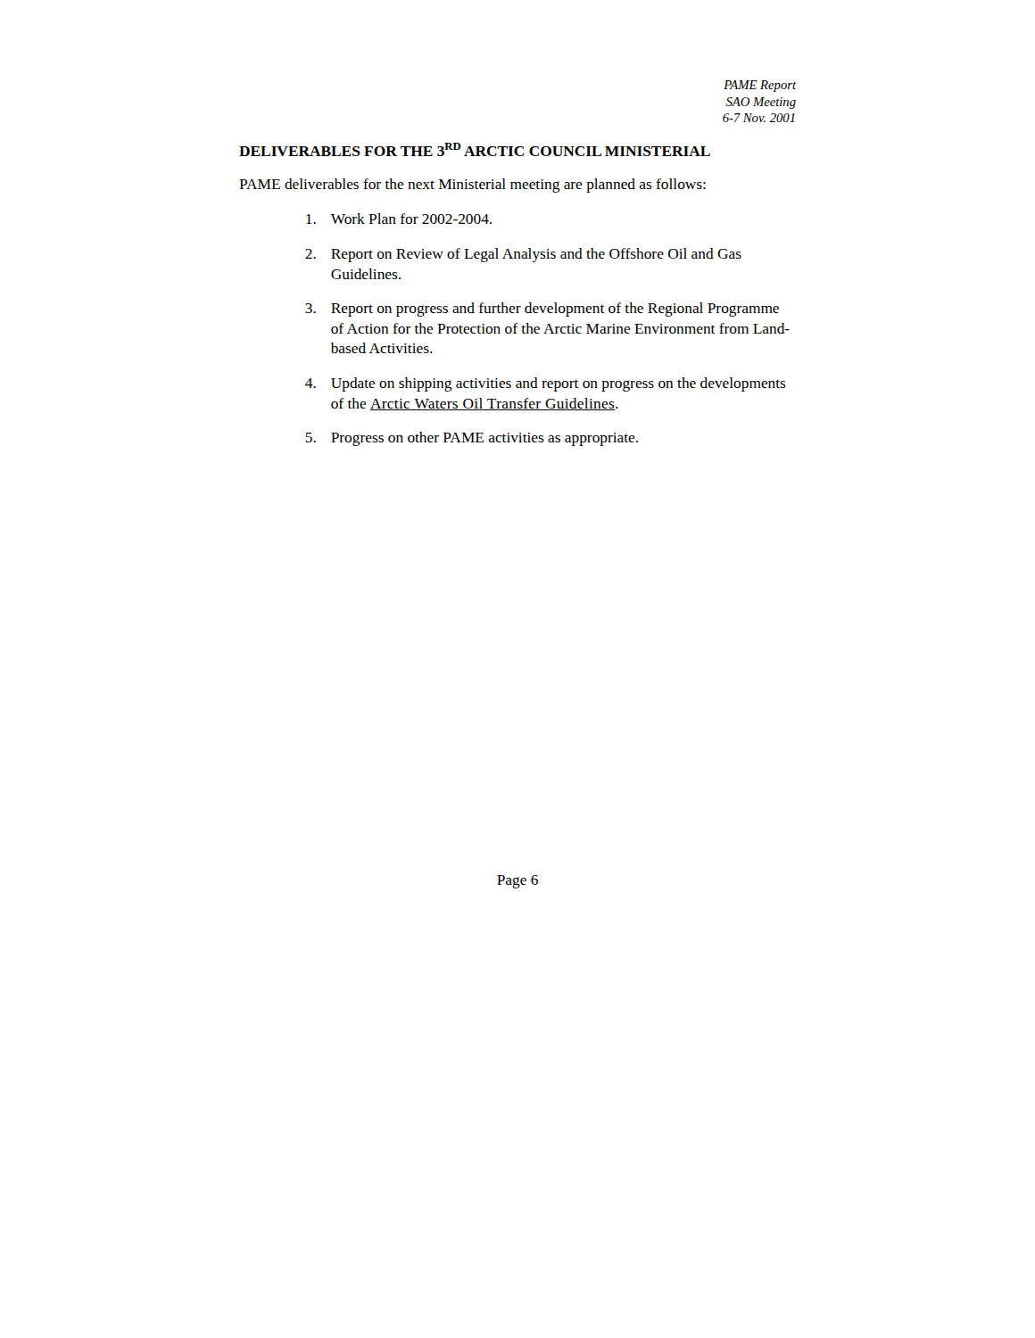PAME Report
SAO Meeting
6-7 Nov. 2001
DELIVERABLES FOR THE 3RD ARCTIC COUNCIL MINISTERIAL
PAME deliverables for the next Ministerial meeting are planned as follows:
Work Plan for 2002-2004.
Report on Review of Legal Analysis and the Offshore Oil and Gas Guidelines.
Report on progress and further development of the Regional Programme of Action for the Protection of the Arctic Marine Environment from Land-based Activities.
Update on shipping activities and report on progress on the developments of the Arctic Waters Oil Transfer Guidelines.
Progress on other PAME activities as appropriate.
Page 6